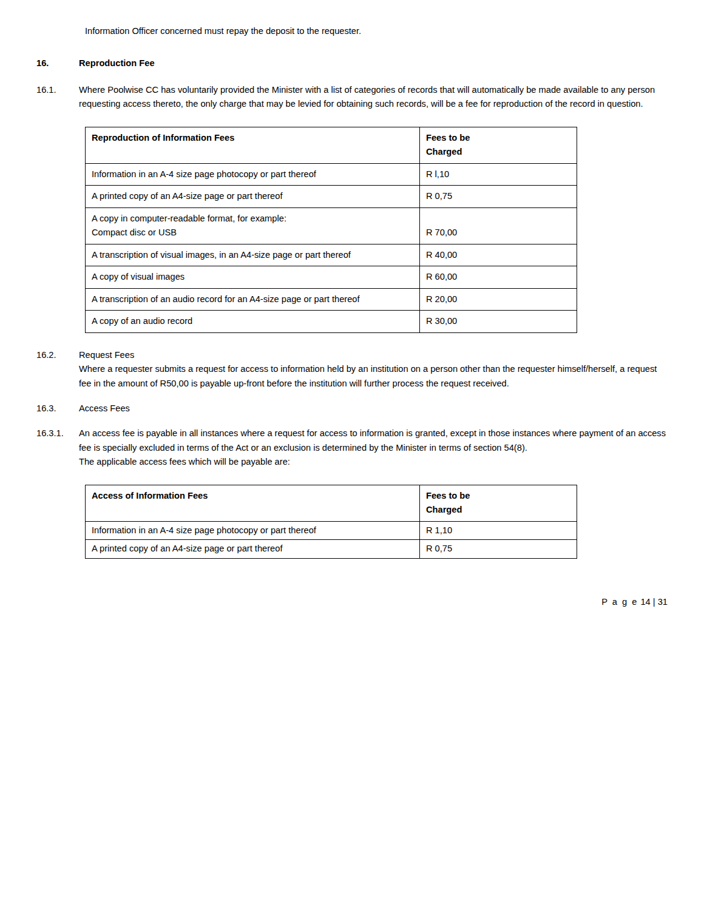Information Officer concerned must repay the deposit to the requester.
16. Reproduction Fee
16.1. Where Poolwise CC has voluntarily provided the Minister with a list of categories of records that will automatically be made available to any person requesting access thereto, the only charge that may be levied for obtaining such records, will be a fee for reproduction of the record in question.
| Reproduction of Information Fees | Fees to be Charged |
| --- | --- |
| Information in an A-4 size page photocopy or part thereof | R l,10 |
| A printed copy of an A4-size page or part thereof | R 0,75 |
| A copy in computer-readable format, for example: Compact disc or USB | R 70,00 |
| A transcription of visual images, in an A4-size page or part thereof | R 40,00 |
| A copy of visual images | R 60,00 |
| A transcription of an audio record for an A4-size page or part thereof | R 20,00 |
| A copy of an audio record | R 30,00 |
16.2. Request Fees
Where a requester submits a request for access to information held by an institution on a person other than the requester himself/herself, a request fee in the amount of R50,00 is payable up-front before the institution will further process the request received.
16.3. Access Fees
16.3.1. An access fee is payable in all instances where a request for access to information is granted, except in those instances where payment of an access fee is specially excluded in terms of the Act or an exclusion is determined by the Minister in terms of section 54(8).
The applicable access fees which will be payable are:
| Access of Information Fees | Fees to be Charged |
| --- | --- |
| Information in an A-4 size page photocopy or part thereof | R 1,10 |
| A printed copy of an A4-size page or part thereof | R 0,75 |
P a g e 14 | 31